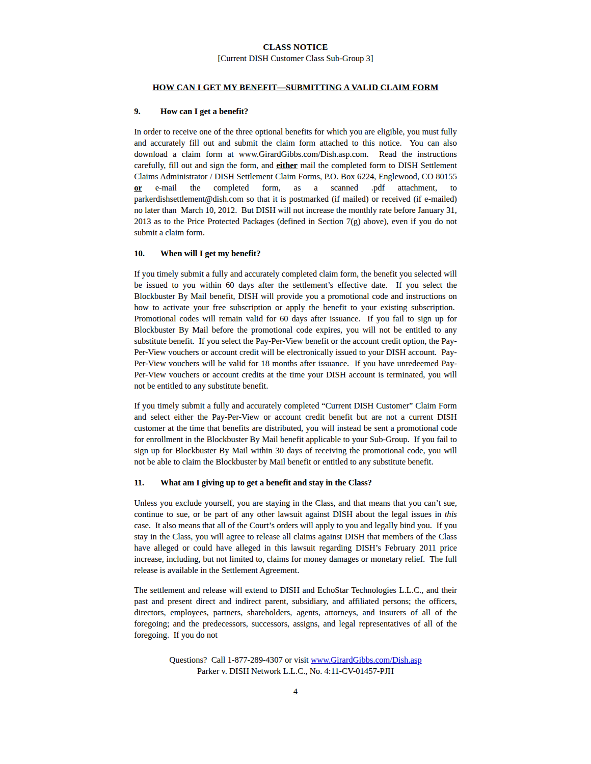CLASS NOTICE
[Current DISH Customer Class Sub-Group 3]
HOW CAN I GET MY BENEFIT—SUBMITTING A VALID CLAIM FORM
9. How can I get a benefit?
In order to receive one of the three optional benefits for which you are eligible, you must fully and accurately fill out and submit the claim form attached to this notice. You can also download a claim form at www.GirardGibbs.com/Dish.asp.com. Read the instructions carefully, fill out and sign the form, and either mail the completed form to DISH Settlement Claims Administrator / DISH Settlement Claim Forms, P.O. Box 6224, Englewood, CO 80155 or e-mail the completed form, as a scanned .pdf attachment, to parkerdishsettlement@dish.com so that it is postmarked (if mailed) or received (if e-mailed) no later than March 10, 2012. But DISH will not increase the monthly rate before January 31, 2013 as to the Price Protected Packages (defined in Section 7(g) above), even if you do not submit a claim form.
10. When will I get my benefit?
If you timely submit a fully and accurately completed claim form, the benefit you selected will be issued to you within 60 days after the settlement’s effective date. If you select the Blockbuster By Mail benefit, DISH will provide you a promotional code and instructions on how to activate your free subscription or apply the benefit to your existing subscription. Promotional codes will remain valid for 60 days after issuance. If you fail to sign up for Blockbuster By Mail before the promotional code expires, you will not be entitled to any substitute benefit. If you select the Pay-Per-View benefit or the account credit option, the Pay-Per-View vouchers or account credit will be electronically issued to your DISH account. Pay-Per-View vouchers will be valid for 18 months after issuance. If you have unredeemed Pay-Per-View vouchers or account credits at the time your DISH account is terminated, you will not be entitled to any substitute benefit.
If you timely submit a fully and accurately completed “Current DISH Customer” Claim Form and select either the Pay-Per-View or account credit benefit but are not a current DISH customer at the time that benefits are distributed, you will instead be sent a promotional code for enrollment in the Blockbuster By Mail benefit applicable to your Sub-Group. If you fail to sign up for Blockbuster By Mail within 30 days of receiving the promotional code, you will not be able to claim the Blockbuster by Mail benefit or entitled to any substitute benefit.
11. What am I giving up to get a benefit and stay in the Class?
Unless you exclude yourself, you are staying in the Class, and that means that you can’t sue, continue to sue, or be part of any other lawsuit against DISH about the legal issues in this case. It also means that all of the Court’s orders will apply to you and legally bind you. If you stay in the Class, you will agree to release all claims against DISH that members of the Class have alleged or could have alleged in this lawsuit regarding DISH’s February 2011 price increase, including, but not limited to, claims for money damages or monetary relief. The full release is available in the Settlement Agreement.
The settlement and release will extend to DISH and EchoStar Technologies L.L.C., and their past and present direct and indirect parent, subsidiary, and affiliated persons; the officers, directors, employees, partners, shareholders, agents, attorneys, and insurers of all of the foregoing; and the predecessors, successors, assigns, and legal representatives of all of the foregoing. If you do not
Questions? Call 1-877-289-4307 or visit www.GirardGibbs.com/Dish.asp
Parker v. DISH Network L.L.C., No. 4:11-CV-01457-PJH
4